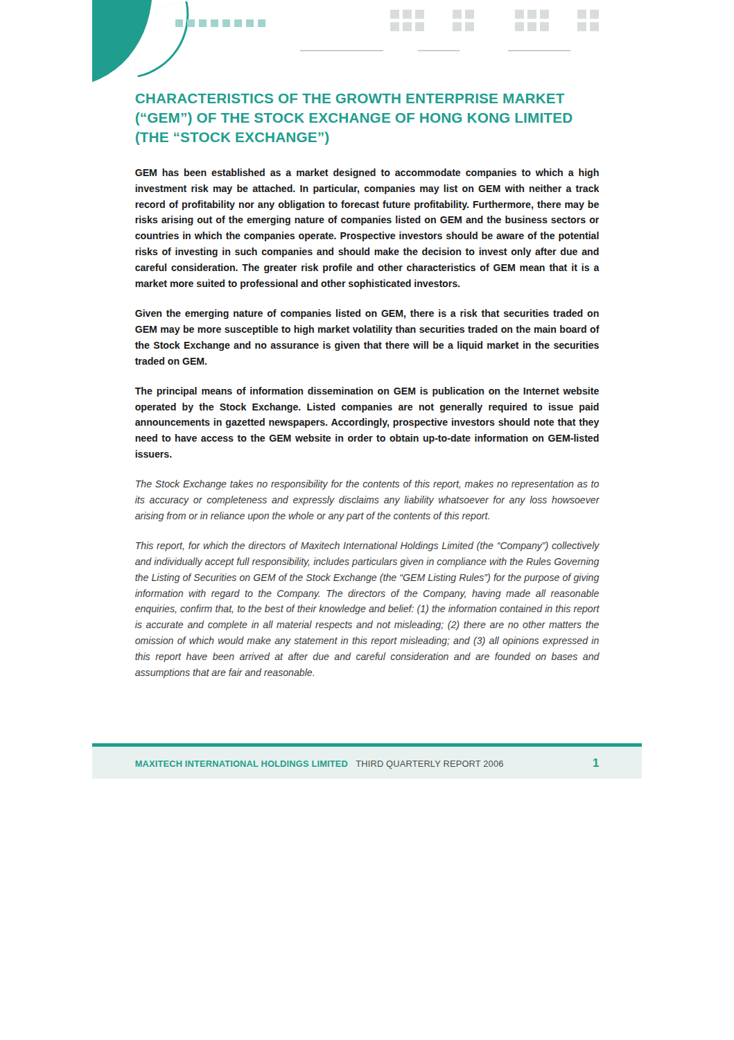CHARACTERISTICS OF THE GROWTH ENTERPRISE MARKET (“GEM”) OF THE STOCK EXCHANGE OF HONG KONG LIMITED (THE “STOCK EXCHANGE”)
GEM has been established as a market designed to accommodate companies to which a high investment risk may be attached. In particular, companies may list on GEM with neither a track record of profitability nor any obligation to forecast future profitability. Furthermore, there may be risks arising out of the emerging nature of companies listed on GEM and the business sectors or countries in which the companies operate. Prospective investors should be aware of the potential risks of investing in such companies and should make the decision to invest only after due and careful consideration. The greater risk profile and other characteristics of GEM mean that it is a market more suited to professional and other sophisticated investors.
Given the emerging nature of companies listed on GEM, there is a risk that securities traded on GEM may be more susceptible to high market volatility than securities traded on the main board of the Stock Exchange and no assurance is given that there will be a liquid market in the securities traded on GEM.
The principal means of information dissemination on GEM is publication on the Internet website operated by the Stock Exchange. Listed companies are not generally required to issue paid announcements in gazetted newspapers. Accordingly, prospective investors should note that they need to have access to the GEM website in order to obtain up-to-date information on GEM-listed issuers.
The Stock Exchange takes no responsibility for the contents of this report, makes no representation as to its accuracy or completeness and expressly disclaims any liability whatsoever for any loss howsoever arising from or in reliance upon the whole or any part of the contents of this report.
This report, for which the directors of Maxitech International Holdings Limited (the “Company”) collectively and individually accept full responsibility, includes particulars given in compliance with the Rules Governing the Listing of Securities on GEM of the Stock Exchange (the “GEM Listing Rules”) for the purpose of giving information with regard to the Company. The directors of the Company, having made all reasonable enquiries, confirm that, to the best of their knowledge and belief: (1) the information contained in this report is accurate and complete in all material respects and not misleading; (2) there are no other matters the omission of which would make any statement in this report misleading; and (3) all opinions expressed in this report have been arrived at after due and careful consideration and are founded on bases and assumptions that are fair and reasonable.
MAXITECH INTERNATIONAL HOLDINGS LIMITED THIRD QUARTERLY REPORT 2006
1